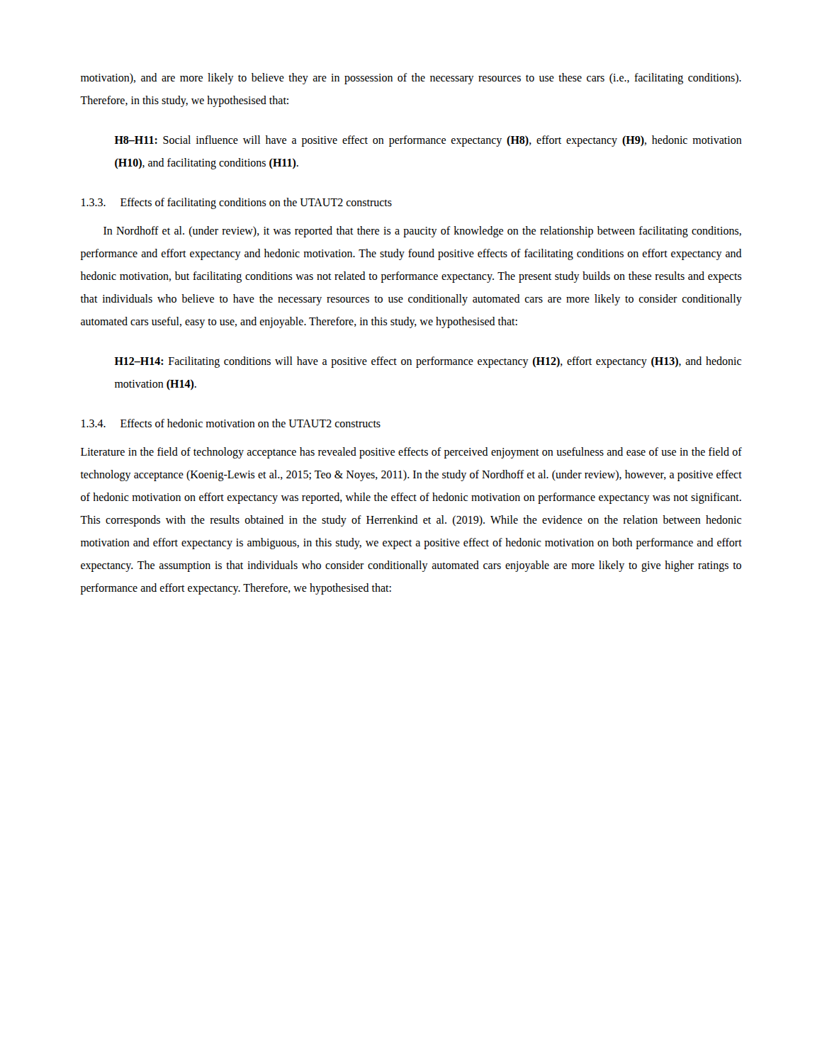motivation), and are more likely to believe they are in possession of the necessary resources to use these cars (i.e., facilitating conditions). Therefore, in this study, we hypothesised that:
H8–H11: Social influence will have a positive effect on performance expectancy (H8), effort expectancy (H9), hedonic motivation (H10), and facilitating conditions (H11).
1.3.3. Effects of facilitating conditions on the UTAUT2 constructs
In Nordhoff et al. (under review), it was reported that there is a paucity of knowledge on the relationship between facilitating conditions, performance and effort expectancy and hedonic motivation. The study found positive effects of facilitating conditions on effort expectancy and hedonic motivation, but facilitating conditions was not related to performance expectancy. The present study builds on these results and expects that individuals who believe to have the necessary resources to use conditionally automated cars are more likely to consider conditionally automated cars useful, easy to use, and enjoyable. Therefore, in this study, we hypothesised that:
H12–H14: Facilitating conditions will have a positive effect on performance expectancy (H12), effort expectancy (H13), and hedonic motivation (H14).
1.3.4. Effects of hedonic motivation on the UTAUT2 constructs
Literature in the field of technology acceptance has revealed positive effects of perceived enjoyment on usefulness and ease of use in the field of technology acceptance (Koenig-Lewis et al., 2015; Teo & Noyes, 2011). In the study of Nordhoff et al. (under review), however, a positive effect of hedonic motivation on effort expectancy was reported, while the effect of hedonic motivation on performance expectancy was not significant. This corresponds with the results obtained in the study of Herrenkind et al. (2019). While the evidence on the relation between hedonic motivation and effort expectancy is ambiguous, in this study, we expect a positive effect of hedonic motivation on both performance and effort expectancy. The assumption is that individuals who consider conditionally automated cars enjoyable are more likely to give higher ratings to performance and effort expectancy. Therefore, we hypothesised that: